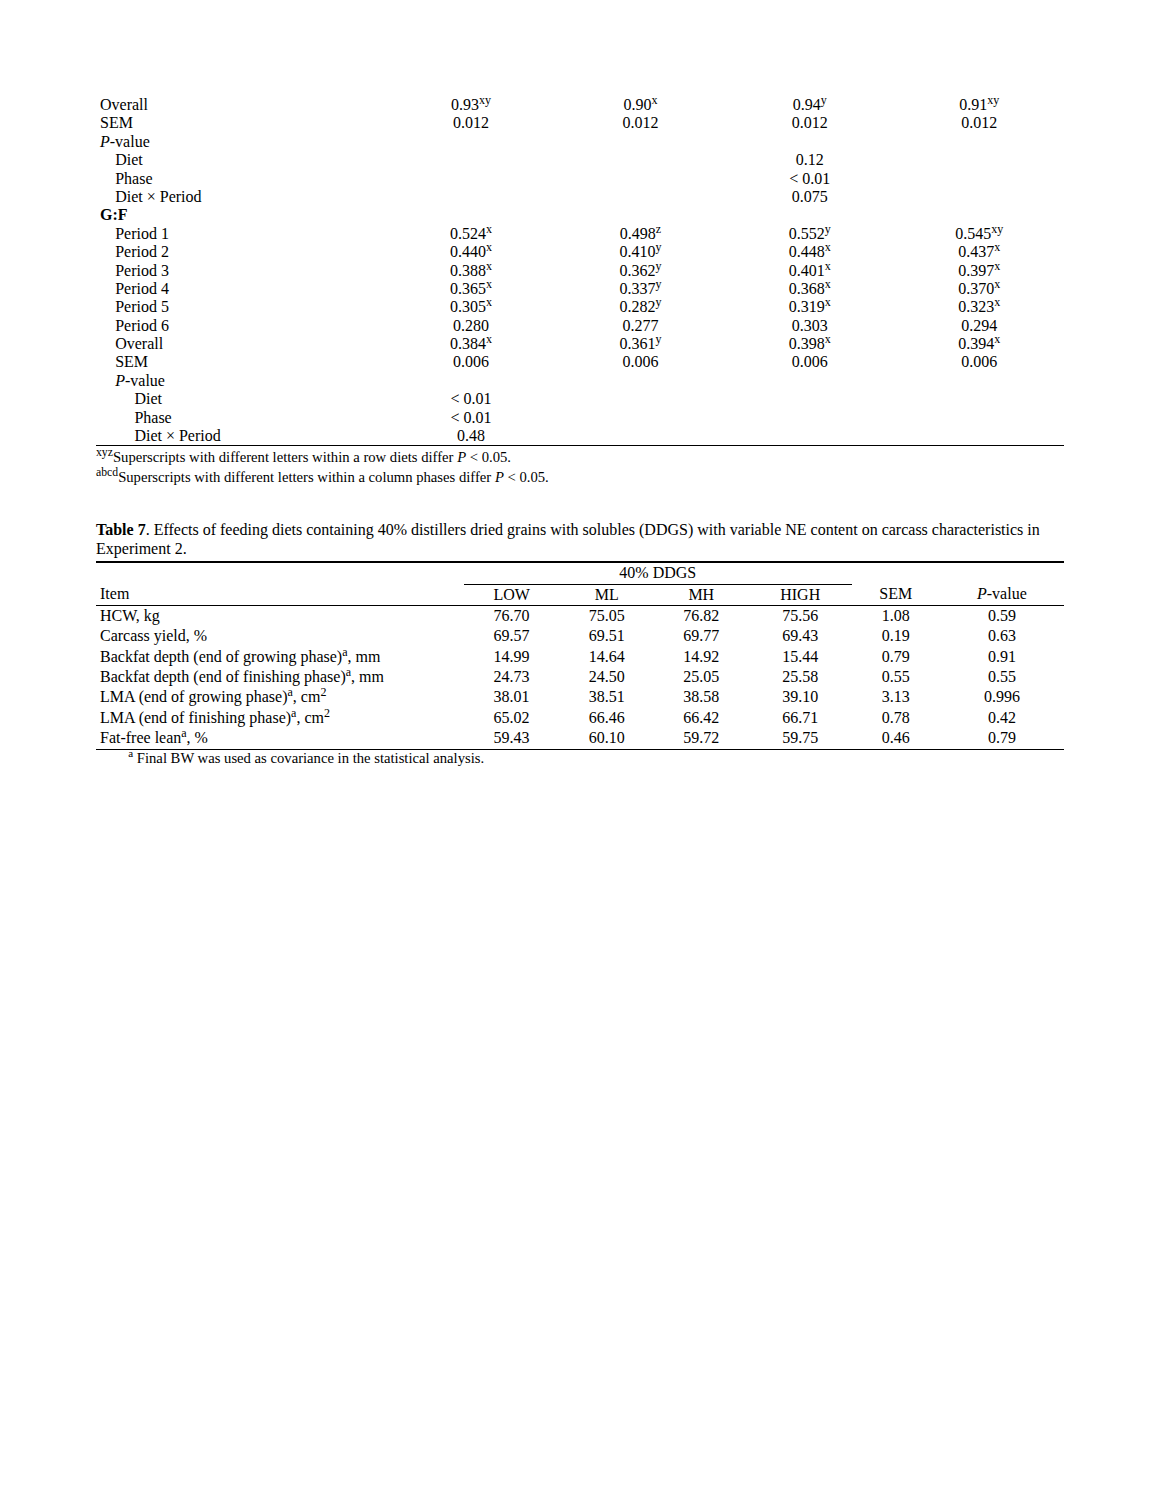| Overall | 0.93 xy | 0.90 x | 0.94 y | 0.91 xy |
| SEM | 0.012 | 0.012 | 0.012 | 0.012 |
| P -value | | | | |
| Diet | | | 0.12 | |
| Phase | | | < 0.01 | |
| Diet × Period | | | 0.075 | |
| G:F | | | | |
| Period 1 | 0.524 x | 0.498 z | 0.552 y | 0.545 xy |
| Period 2 | 0.440 x | 0.410 y | 0.448 x | 0.437 x |
| Period 3 | 0.388 x | 0.362 y | 0.401 x | 0.397 x |
| Period 4 | 0.365 x | 0.337 y | 0.368 x | 0.370 x |
| Period 5 | 0.305 x | 0.282 y | 0.319 x | 0.323 x |
| Period 6 | 0.280 | 0.277 | 0.303 | 0.294 |
| Overall | 0.384 x | 0.361 y | 0.398 x | 0.394 x |
| SEM | 0.006 | 0.006 | 0.006 | 0.006 |
| P -value | | | | |
| Diet | < 0.01 | | | |
| Phase | < 0.01 | | | |
| Diet × Period | 0.48 | | | |
xyzSuperscripts with different letters within a row diets differ P < 0.05.
abcdSuperscripts with different letters within a column phases differ P < 0.05.
Table 7. Effects of feeding diets containing 40% distillers dried grains with solubles (DDGS) with variable NE content on carcass characteristics in Experiment 2.
| | 40% DDGS | | |
| Item | LOW | ML | MH | HIGH | SEM | P -value |
| HCW, kg | 76.70 | 75.05 | 76.82 | 75.56 | 1.08 | 0.59 |
| Carcass yield, % | 69.57 | 69.51 | 69.77 | 69.43 | 0.19 | 0.63 |
| Backfat depth (end of growing phase) a , mm | 14.99 | 14.64 | 14.92 | 15.44 | 0.79 | 0.91 |
| Backfat depth (end of finishing phase) a , mm | 24.73 | 24.50 | 25.05 | 25.58 | 0.55 | 0.55 |
| LMA (end of growing phase) a , cm 2 | 38.01 | 38.51 | 38.58 | 39.10 | 3.13 | 0.996 |
| LMA (end of finishing phase) a , cm 2 | 65.02 | 66.46 | 66.42 | 66.71 | 0.78 | 0.42 |
| Fat-free lean a , % | 59.43 | 60.10 | 59.72 | 59.75 | 0.46 | 0.79 |
a Final BW was used as covariance in the statistical analysis.